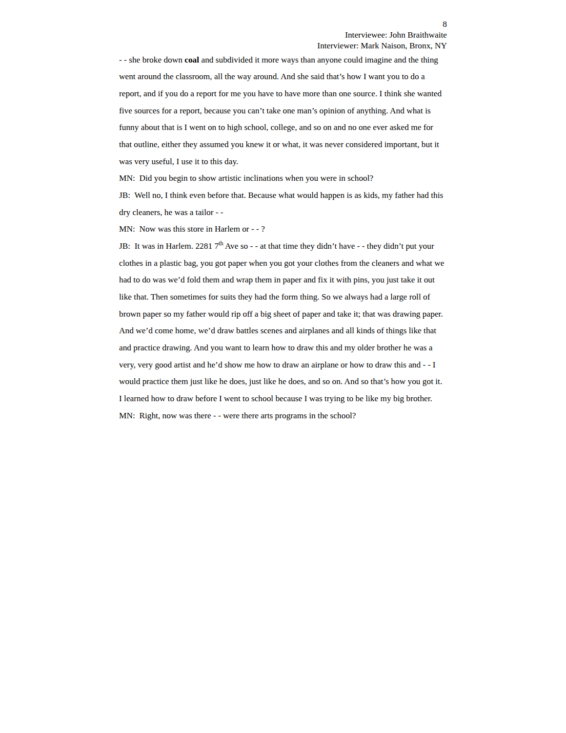8
Interviewee: John Braithwaite
Interviewer: Mark Naison, Bronx, NY
- - she broke down coal and subdivided it more ways than anyone could imagine and the thing went around the classroom, all the way around. And she said that’s how I want you to do a report, and if you do a report for me you have to have more than one source. I think she wanted five sources for a report, because you can’t take one man’s opinion of anything. And what is funny about that is I went on to high school, college, and so on and no one ever asked me for that outline, either they assumed you knew it or what, it was never considered important, but it was very useful, I use it to this day.
MN: Did you begin to show artistic inclinations when you were in school?
JB: Well no, I think even before that. Because what would happen is as kids, my father had this dry cleaners, he was a tailor - -
MN: Now was this store in Harlem or - - ?
JB: It was in Harlem. 2281 7th Ave so - - at that time they didn’t have - - they didn’t put your clothes in a plastic bag, you got paper when you got your clothes from the cleaners and what we had to do was we’d fold them and wrap them in paper and fix it with pins, you just take it out like that. Then sometimes for suits they had the form thing. So we always had a large roll of brown paper so my father would rip off a big sheet of paper and take it; that was drawing paper. And we’d come home, we’d draw battles scenes and airplanes and all kinds of things like that and practice drawing. And you want to learn how to draw this and my older brother he was a very, very good artist and he’d show me how to draw an airplane or how to draw this and - - I would practice them just like he does, just like he does, and so on. And so that’s how you got it. I learned how to draw before I went to school because I was trying to be like my big brother.
MN: Right, now was there - - were there arts programs in the school?